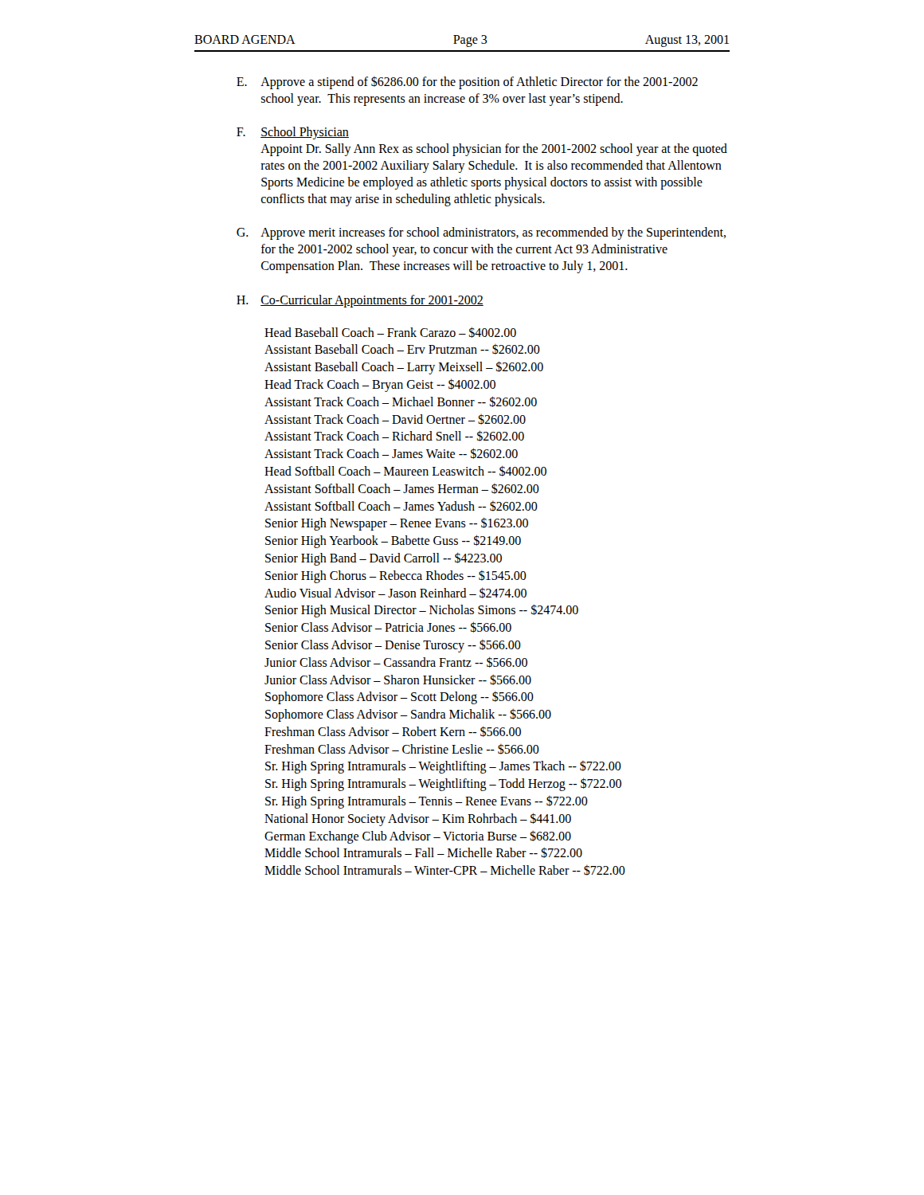BOARD AGENDA
Page 3
August 13, 2001
E.
Approve a stipend of $6286.00 for the position of Athletic Director for the 2001-2002 school year. This represents an increase of 3% over last year’s stipend.
F.
School Physician
Appoint Dr. Sally Ann Rex as school physician for the 2001-2002 school year at the quoted rates on the 2001-2002 Auxiliary Salary Schedule. It is also recommended that Allentown Sports Medicine be employed as athletic sports physical doctors to assist with possible conflicts that may arise in scheduling athletic physicals.
G.
Approve merit increases for school administrators, as recommended by the Superintendent, for the 2001-2002 school year, to concur with the current Act 93 Administrative Compensation Plan. These increases will be retroactive to July 1, 2001.
H.
Co-Curricular Appointments for 2001-2002
Head Baseball Coach – Frank Carazo – $4002.00
Assistant Baseball Coach – Erv Prutzman -- $2602.00
Assistant Baseball Coach – Larry Meixsell – $2602.00
Head Track Coach – Bryan Geist -- $4002.00
Assistant Track Coach – Michael Bonner -- $2602.00
Assistant Track Coach – David Oertner – $2602.00
Assistant Track Coach – Richard Snell -- $2602.00
Assistant Track Coach – James Waite -- $2602.00
Head Softball Coach – Maureen Leaswitch -- $4002.00
Assistant Softball Coach – James Herman – $2602.00
Assistant Softball Coach – James Yadush -- $2602.00
Senior High Newspaper – Renee Evans -- $1623.00
Senior High Yearbook – Babette Guss -- $2149.00
Senior High Band – David Carroll -- $4223.00
Senior High Chorus – Rebecca Rhodes -- $1545.00
Audio Visual Advisor – Jason Reinhard – $2474.00
Senior High Musical Director – Nicholas Simons -- $2474.00
Senior Class Advisor – Patricia Jones -- $566.00
Senior Class Advisor – Denise Turoscy -- $566.00
Junior Class Advisor – Cassandra Frantz -- $566.00
Junior Class Advisor – Sharon Hunsicker -- $566.00
Sophomore Class Advisor – Scott Delong -- $566.00
Sophomore Class Advisor – Sandra Michalik -- $566.00
Freshman Class Advisor – Robert Kern -- $566.00
Freshman Class Advisor – Christine Leslie -- $566.00
Sr. High Spring Intramurals – Weightlifting – James Tkach -- $722.00
Sr. High Spring Intramurals – Weightlifting – Todd Herzog -- $722.00
Sr. High Spring Intramurals – Tennis – Renee Evans -- $722.00
National Honor Society Advisor – Kim Rohrbach – $441.00
German Exchange Club Advisor – Victoria Burse – $682.00
Middle School Intramurals – Fall – Michelle Raber -- $722.00
Middle School Intramurals – Winter-CPR – Michelle Raber -- $722.00